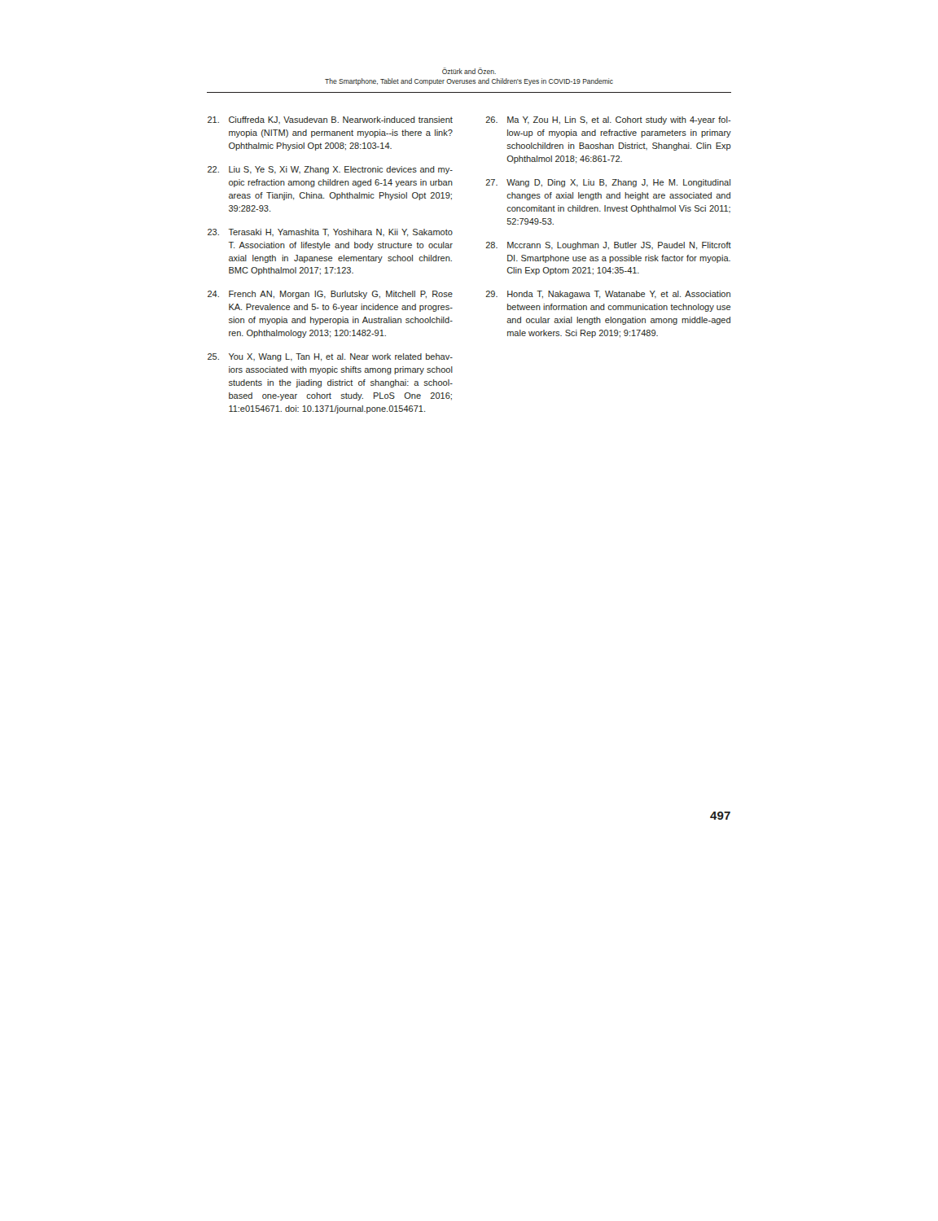Öztürk and Özen. The Smartphone, Tablet and Computer Overuses and Children's Eyes in COVID-19 Pandemic
21. Ciuffreda KJ, Vasudevan B. Nearwork-induced transient myopia (NITM) and permanent myopia--is there a link? Ophthalmic Physiol Opt 2008; 28:103-14.
22. Liu S, Ye S, Xi W, Zhang X. Electronic devices and myopic refraction among children aged 6-14 years in urban areas of Tianjin, China. Ophthalmic Physiol Opt 2019; 39:282-93.
23. Terasaki H, Yamashita T, Yoshihara N, Kii Y, Sakamoto T. Association of lifestyle and body structure to ocular axial length in Japanese elementary school children. BMC Ophthalmol 2017; 17:123.
24. French AN, Morgan IG, Burlutsky G, Mitchell P, Rose KA. Prevalence and 5- to 6-year incidence and progression of myopia and hyperopia in Australian schoolchildren. Ophthalmology 2013; 120:1482-91.
25. You X, Wang L, Tan H, et al. Near work related behaviors associated with myopic shifts among primary school students in the jiading district of shanghai: a school-based one-year cohort study. PLoS One 2016; 11:e0154671. doi: 10.1371/journal.pone.0154671.
26. Ma Y, Zou H, Lin S, et al. Cohort study with 4-year follow-up of myopia and refractive parameters in primary schoolchildren in Baoshan District, Shanghai. Clin Exp Ophthalmol 2018; 46:861-72.
27. Wang D, Ding X, Liu B, Zhang J, He M. Longitudinal changes of axial length and height are associated and concomitant in children. Invest Ophthalmol Vis Sci 2011; 52:7949-53.
28. Mccrann S, Loughman J, Butler JS, Paudel N, Flitcroft DI. Smartphone use as a possible risk factor for myopia. Clin Exp Optom 2021; 104:35-41.
29. Honda T, Nakagawa T, Watanabe Y, et al. Association between information and communication technology use and ocular axial length elongation among middle-aged male workers. Sci Rep 2019; 9:17489.
497